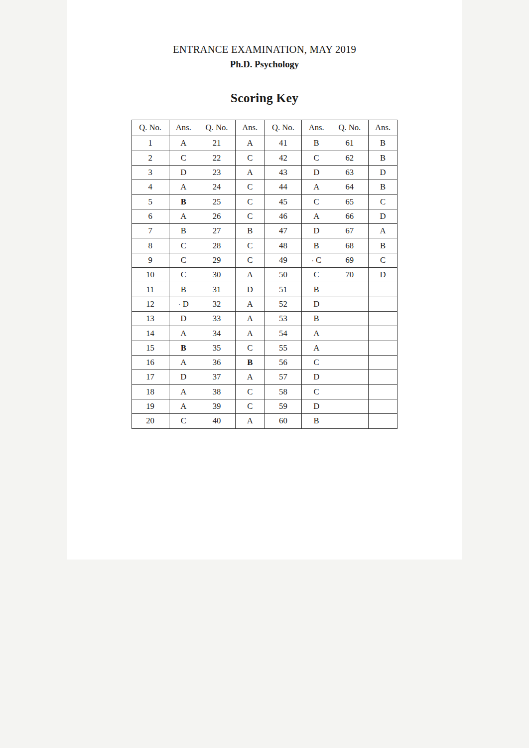ENTRANCE EXAMINATION, MAY 2019
Ph.D. Psychology
Scoring Key
| Q. No. | Ans. | Q. No. | Ans. | Q. No. | Ans. | Q. No. | Ans. |
| --- | --- | --- | --- | --- | --- | --- | --- |
| 1 | A | 21 | A | 41 | B | 61 | B |
| 2 | C | 22 | C | 42 | C | 62 | B |
| 3 | D | 23 | A | 43 | D | 63 | D |
| 4 | A | 24 | C | 44 | A | 64 | B |
| 5 | B | 25 | C | 45 | C | 65 | C |
| 6 | A | 26 | C | 46 | A | 66 | D |
| 7 | B | 27 | B | 47 | D | 67 | A |
| 8 | C | 28 | C | 48 | B | 68 | B |
| 9 | C | 29 | C | 49 | C | 69 | C |
| 10 | C | 30 | A | 50 | C | 70 | D |
| 11 | B | 31 | D | 51 | B | | |
| 12 | D | 32 | A | 52 | D | | |
| 13 | D | 33 | A | 53 | B | | |
| 14 | A | 34 | A | 54 | A | | |
| 15 | B | 35 | C | 55 | A | | |
| 16 | A | 36 | B | 56 | C | | |
| 17 | D | 37 | A | 57 | D | | |
| 18 | A | 38 | C | 58 | C | | |
| 19 | A | 39 | C | 59 | D | | |
| 20 | C | 40 | A | 60 | B | | |